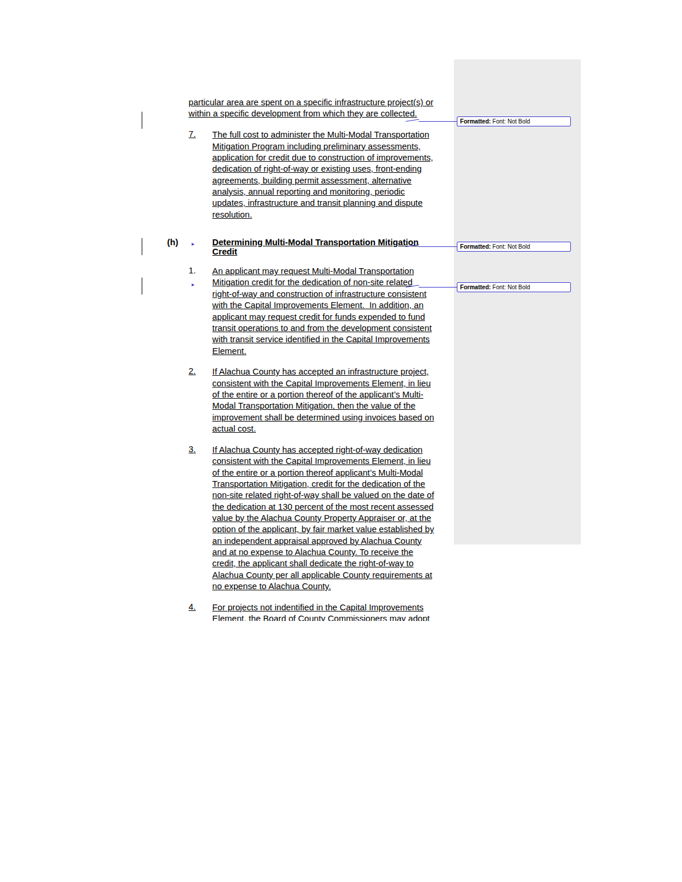Formatted: Font: Not Bold
Formatted: Font: Not Bold
Formatted: Font: Not Bold
particular area are spent on a specific infrastructure project(s) or within a specific development from which they are collected.
7.
The full cost to administer the Multi-Modal Transportation Mitigation Program including preliminary assessments, application for credit due to construction of improvements, dedication of right-of-way or existing uses, front-ending agreements, building permit assessment, alternative analysis, annual reporting and monitoring, periodic updates, infrastructure and transit planning and dispute resolution.
(h) Determining Multi-Modal Transportation Mitigation Credit
1.
An applicant may request Multi-Modal Transportation Mitigation credit for the dedication of non-site related right-of-way and construction of infrastructure consistent with the Capital Improvements Element. In addition, an applicant may request credit for funds expended to fund transit operations to and from the development consistent with transit service identified in the Capital Improvements Element.
2.
If Alachua County has accepted an infrastructure project, consistent with the Capital Improvements Element, in lieu of the entire or a portion thereof of the applicant’s Multi-Modal Transportation Mitigation, then the value of the improvement shall be determined using invoices based on actual cost.
3.
If Alachua County has accepted right-of-way dedication consistent with the Capital Improvements Element, in lieu of the entire or a portion thereof applicant’s Multi-Modal Transportation Mitigation, credit for the dedication of the non-site related right-of-way shall be valued on the date of the dedication at 130 percent of the most recent assessed value by the Alachua County Property Appraiser or, at the option of the applicant, by fair market value established by an independent appraisal approved by Alachua County and at no expense to Alachua County. To receive the credit, the applicant shall dedicate the right-of-way to Alachua County per all applicable County requirements at no expense to Alachua County.
4.
For projects not indentified in the Capital Improvements Element, the Board of County Commissioners may adopt the projects for inclusion in the Capital Improvements Element and include the project in subsequent updates of the Capital Improvements Element.
5.
Multi-Modal Transportation Mitigation credits may be transferred to other developments within the same Transportation Mobility District, so long as all the developments are owned by the same development entity. If the credit is based on an improvement or right-of-way dedication for a facility that forms the border of two Transportation Mobility Districts, the credit could be utilized in either District.